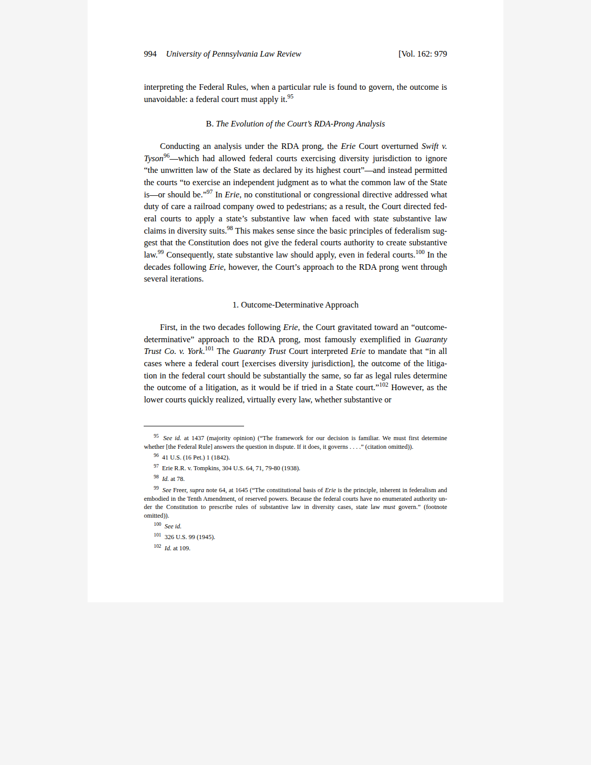994 University of Pennsylvania Law Review [Vol. 162: 979
interpreting the Federal Rules, when a particular rule is found to govern, the outcome is unavoidable: a federal court must apply it.95
B. The Evolution of the Court’s RDA-Prong Analysis
Conducting an analysis under the RDA prong, the Erie Court overturned Swift v. Tyson96—which had allowed federal courts exercising diversity jurisdiction to ignore “the unwritten law of the State as declared by its highest court”—and instead permitted the courts “to exercise an independent judgment as to what the common law of the State is—or should be.”97 In Erie, no constitutional or congressional directive addressed what duty of care a railroad company owed to pedestrians; as a result, the Court directed federal courts to apply a state’s substantive law when faced with state substantive law claims in diversity suits.98 This makes sense since the basic principles of federalism suggest that the Constitution does not give the federal courts authority to create substantive law.99 Consequently, state substantive law should apply, even in federal courts.100 In the decades following Erie, however, the Court’s approach to the RDA prong went through several iterations.
1. Outcome-Determinative Approach
First, in the two decades following Erie, the Court gravitated toward an “outcome-determinative” approach to the RDA prong, most famously exemplified in Guaranty Trust Co. v. York.101 The Guaranty Trust Court interpreted Erie to mandate that “in all cases where a federal court [exercises diversity jurisdiction], the outcome of the litigation in the federal court should be substantially the same, so far as legal rules determine the outcome of a litigation, as it would be if tried in a State court.”102 However, as the lower courts quickly realized, virtually every law, whether substantive or
95 See id. at 1437 (majority opinion) (“The framework for our decision is familiar. We must first determine whether [the Federal Rule] answers the question in dispute. If it does, it governs . . . .” (citation omitted)).
96 41 U.S. (16 Pet.) 1 (1842).
97 Erie R.R. v. Tompkins, 304 U.S. 64, 71, 79-80 (1938).
98 Id. at 78.
99 See Freer, supra note 64, at 1645 (“The constitutional basis of Erie is the principle, inherent in federalism and embodied in the Tenth Amendment, of reserved powers. Because the federal courts have no enumerated authority under the Constitution to prescribe rules of substantive law in diversity cases, state law must govern.” (footnote omitted)).
100 See id.
101 326 U.S. 99 (1945).
102 Id. at 109.